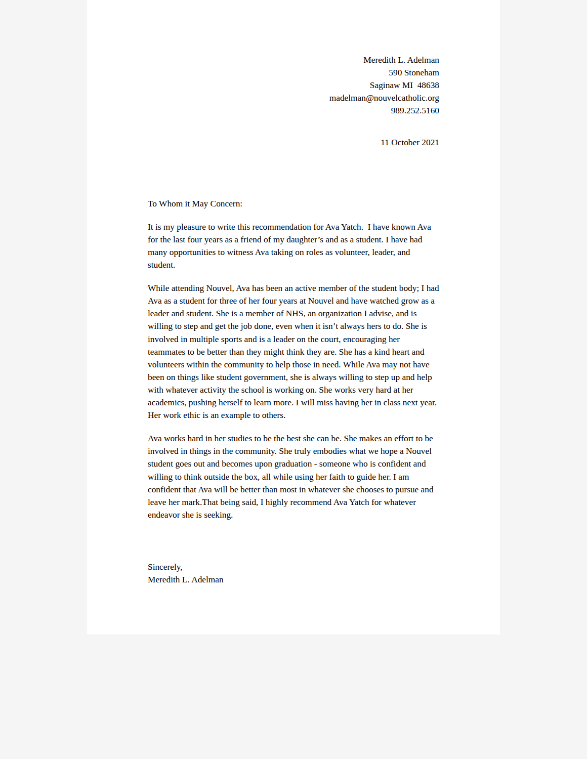Meredith L. Adelman
590 Stoneham
Saginaw MI 48638
madelman@nouvelcatholic.org
989.252.5160
11 October 2021
To Whom it May Concern:
It is my pleasure to write this recommendation for Ava Yatch. I have known Ava for the last four years as a friend of my daughter’s and as a student. I have had many opportunities to witness Ava taking on roles as volunteer, leader, and student.
While attending Nouvel, Ava has been an active member of the student body; I had Ava as a student for three of her four years at Nouvel and have watched grow as a leader and student. She is a member of NHS, an organization I advise, and is willing to step and get the job done, even when it isn’t always hers to do. She is involved in multiple sports and is a leader on the court, encouraging her teammates to be better than they might think they are. She has a kind heart and volunteers within the community to help those in need. While Ava may not have been on things like student government, she is always willing to step up and help with whatever activity the school is working on. She works very hard at her academics, pushing herself to learn more. I will miss having her in class next year. Her work ethic is an example to others.
Ava works hard in her studies to be the best she can be. She makes an effort to be involved in things in the community. She truly embodies what we hope a Nouvel student goes out and becomes upon graduation - someone who is confident and willing to think outside the box, all while using her faith to guide her. I am confident that Ava will be better than most in whatever she chooses to pursue and leave her mark.That being said, I highly recommend Ava Yatch for whatever endeavor she is seeking.
Sincerely,
Meredith L. Adelman